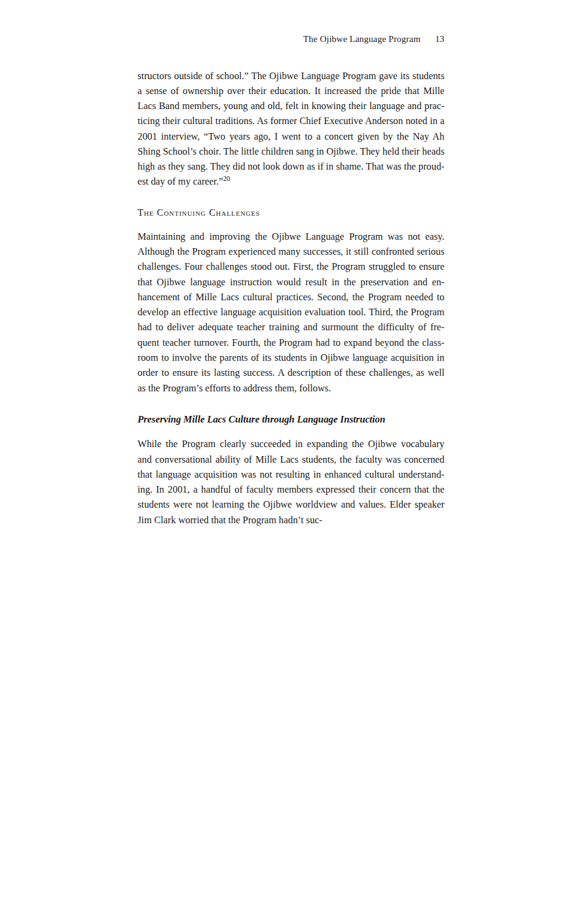The Ojibwe Language Program 13
structors outside of school.” The Ojibwe Language Program gave its students a sense of ownership over their education. It increased the pride that Mille Lacs Band members, young and old, felt in knowing their language and practicing their cultural traditions. As former Chief Executive Anderson noted in a 2001 interview, “Two years ago, I went to a concert given by the Nay Ah Shing School’s choir. The little children sang in Ojibwe. They held their heads high as they sang. They did not look down as if in shame. That was the proudest day of my career.”20
The Continuing Challenges
Maintaining and improving the Ojibwe Language Program was not easy. Although the Program experienced many successes, it still confronted serious challenges. Four challenges stood out. First, the Program struggled to ensure that Ojibwe language instruction would result in the preservation and enhancement of Mille Lacs cultural practices. Second, the Program needed to develop an effective language acquisition evaluation tool. Third, the Program had to deliver adequate teacher training and surmount the difficulty of frequent teacher turnover. Fourth, the Program had to expand beyond the classroom to involve the parents of its students in Ojibwe language acquisition in order to ensure its lasting success. A description of these challenges, as well as the Program’s efforts to address them, follows.
Preserving Mille Lacs Culture through Language Instruction
While the Program clearly succeeded in expanding the Ojibwe vocabulary and conversational ability of Mille Lacs students, the faculty was concerned that language acquisition was not resulting in enhanced cultural understanding. In 2001, a handful of faculty members expressed their concern that the students were not learning the Ojibwe worldview and values. Elder speaker Jim Clark worried that the Program hadn’t suc-